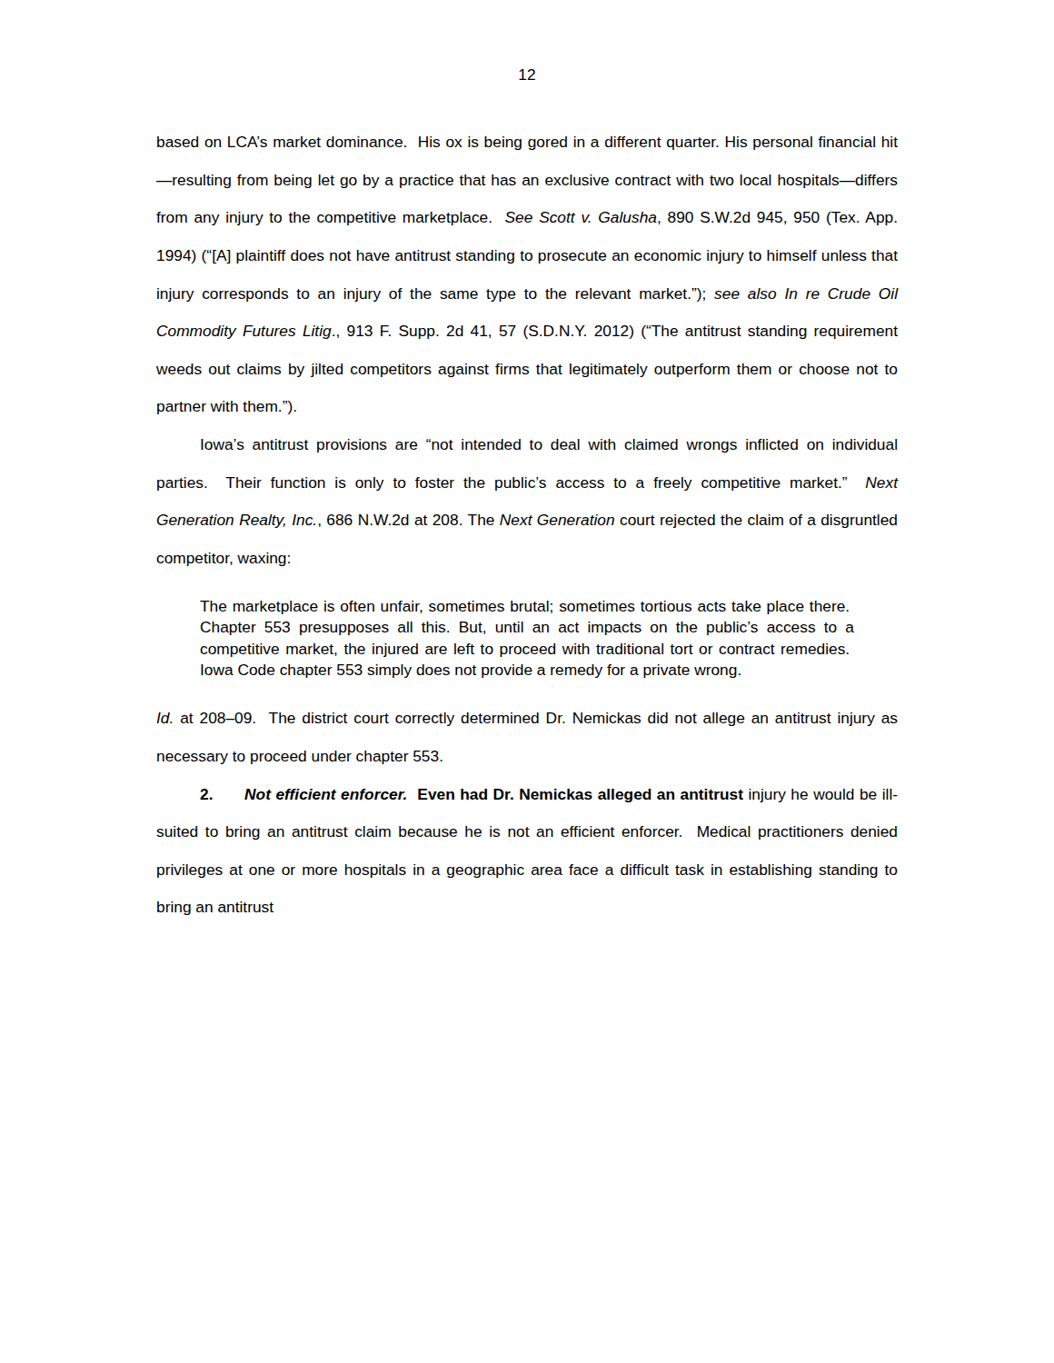12
based on LCA’s market dominance. His ox is being gored in a different quarter. His personal financial hit—resulting from being let go by a practice that has an exclusive contract with two local hospitals—differs from any injury to the competitive marketplace. See Scott v. Galusha, 890 S.W.2d 945, 950 (Tex. App. 1994) (“[A] plaintiff does not have antitrust standing to prosecute an economic injury to himself unless that injury corresponds to an injury of the same type to the relevant market.”); see also In re Crude Oil Commodity Futures Litig., 913 F. Supp. 2d 41, 57 (S.D.N.Y. 2012) (“The antitrust standing requirement weeds out claims by jilted competitors against firms that legitimately outperform them or choose not to partner with them.”).
Iowa’s antitrust provisions are “not intended to deal with claimed wrongs inflicted on individual parties. Their function is only to foster the public’s access to a freely competitive market.” Next Generation Realty, Inc., 686 N.W.2d at 208. The Next Generation court rejected the claim of a disgruntled competitor, waxing:
The marketplace is often unfair, sometimes brutal; sometimes tortious acts take place there. Chapter 553 presupposes all this. But, until an act impacts on the public’s access to a competitive market, the injured are left to proceed with traditional tort or contract remedies. Iowa Code chapter 553 simply does not provide a remedy for a private wrong.
Id. at 208–09. The district court correctly determined Dr. Nemickas did not allege an antitrust injury as necessary to proceed under chapter 553.
2.  Not efficient enforcer. Even had Dr. Nemickas alleged an antitrust injury he would be ill-suited to bring an antitrust claim because he is not an efficient enforcer. Medical practitioners denied privileges at one or more hospitals in a geographic area face a difficult task in establishing standing to bring an antitrust